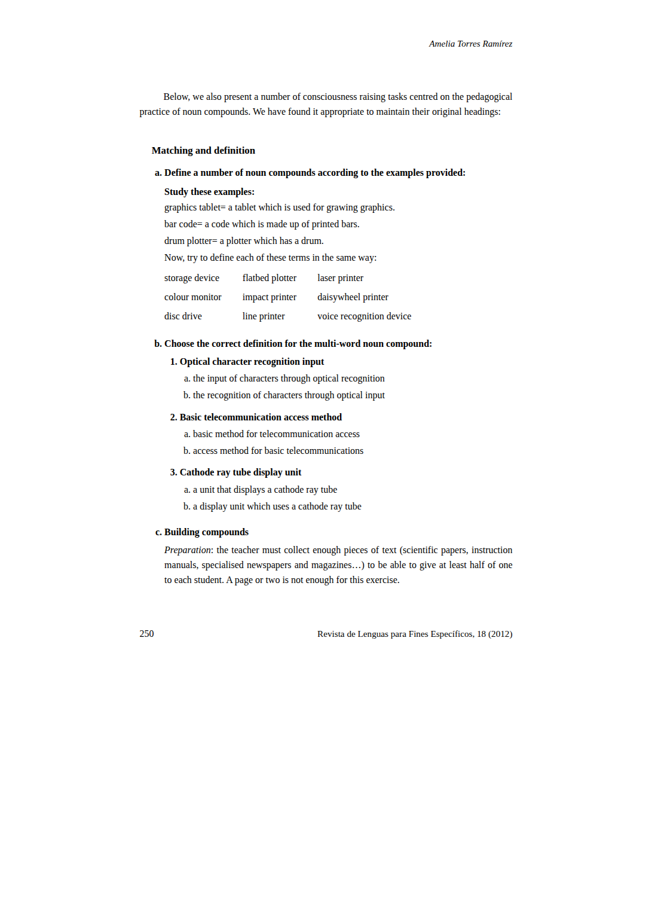Amelia Torres Ramírez
Below, we also present a number of consciousness raising tasks centred on the pedagogical practice of noun compounds. We have found it appropriate to maintain their original headings:
Matching and definition
Define a number of noun compounds according to the examples provided: Study these examples:
graphics tablet= a tablet which is used for grawing graphics. bar code= a code which is made up of printed bars. drum plotter= a plotter which has a drum. Now, try to define each of these terms in the same way:
| storage device | flatbed plotter | laser printer |
| colour monitor | impact printer | daisywheel printer |
| disc drive | line printer | voice recognition device |
Choose the correct definition for the multi-word noun compound:
Optical character recognition input
the input of characters through optical recognition
the recognition of characters through optical input
Basic telecommunication access method
basic method for telecommunication access
access method for basic telecommunications
Cathode ray tube display unit
a unit that displays a cathode ray tube
a display unit which uses a cathode ray tube
Building compounds
Preparation: the teacher must collect enough pieces of text (scientific papers, instruction manuals, specialised newspapers and magazines…) to be able to give at least half of one to each student. A page or two is not enough for this exercise.
250 Revista de Lenguas para Fines Específicos, 18 (2012)